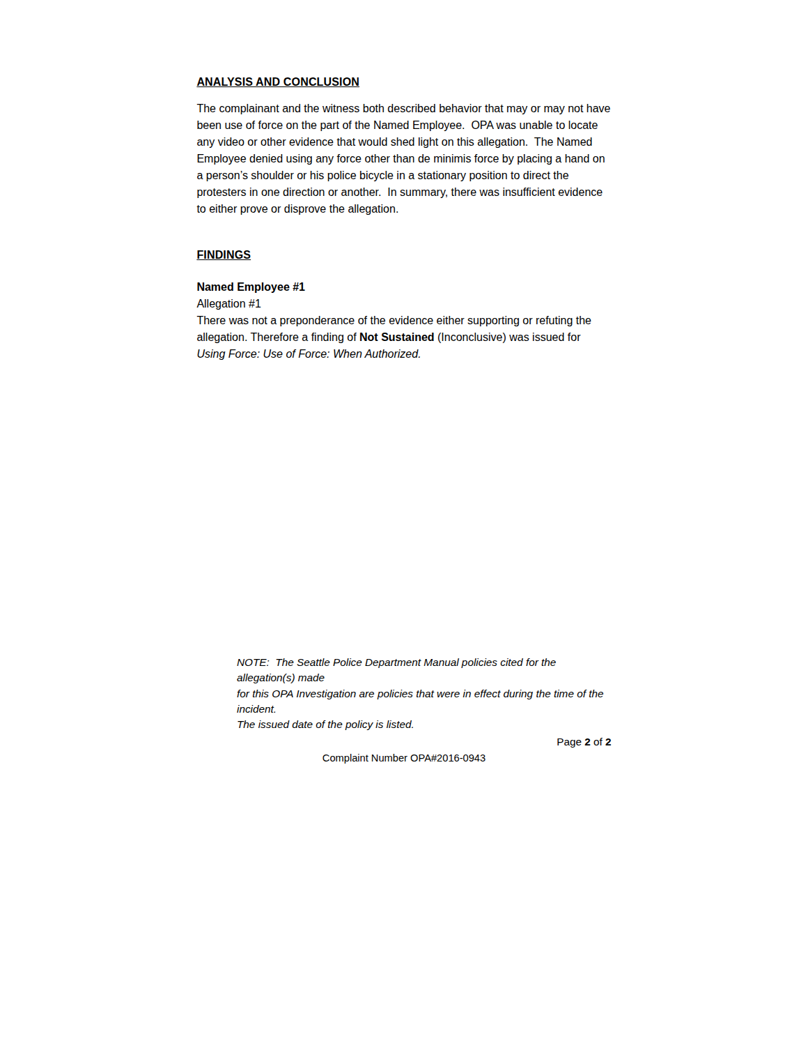ANALYSIS AND CONCLUSION
The complainant and the witness both described behavior that may or may not have been use of force on the part of the Named Employee. OPA was unable to locate any video or other evidence that would shed light on this allegation. The Named Employee denied using any force other than de minimis force by placing a hand on a person’s shoulder or his police bicycle in a stationary position to direct the protesters in one direction or another. In summary, there was insufficient evidence to either prove or disprove the allegation.
FINDINGS
Named Employee #1
Allegation #1
There was not a preponderance of the evidence either supporting or refuting the allegation. Therefore a finding of Not Sustained (Inconclusive) was issued for Using Force: Use of Force: When Authorized.
NOTE: The Seattle Police Department Manual policies cited for the allegation(s) made
for this OPA Investigation are policies that were in effect during the time of the incident.
The issued date of the policy is listed.
Page 2 of 2
Complaint Number OPA#2016-0943